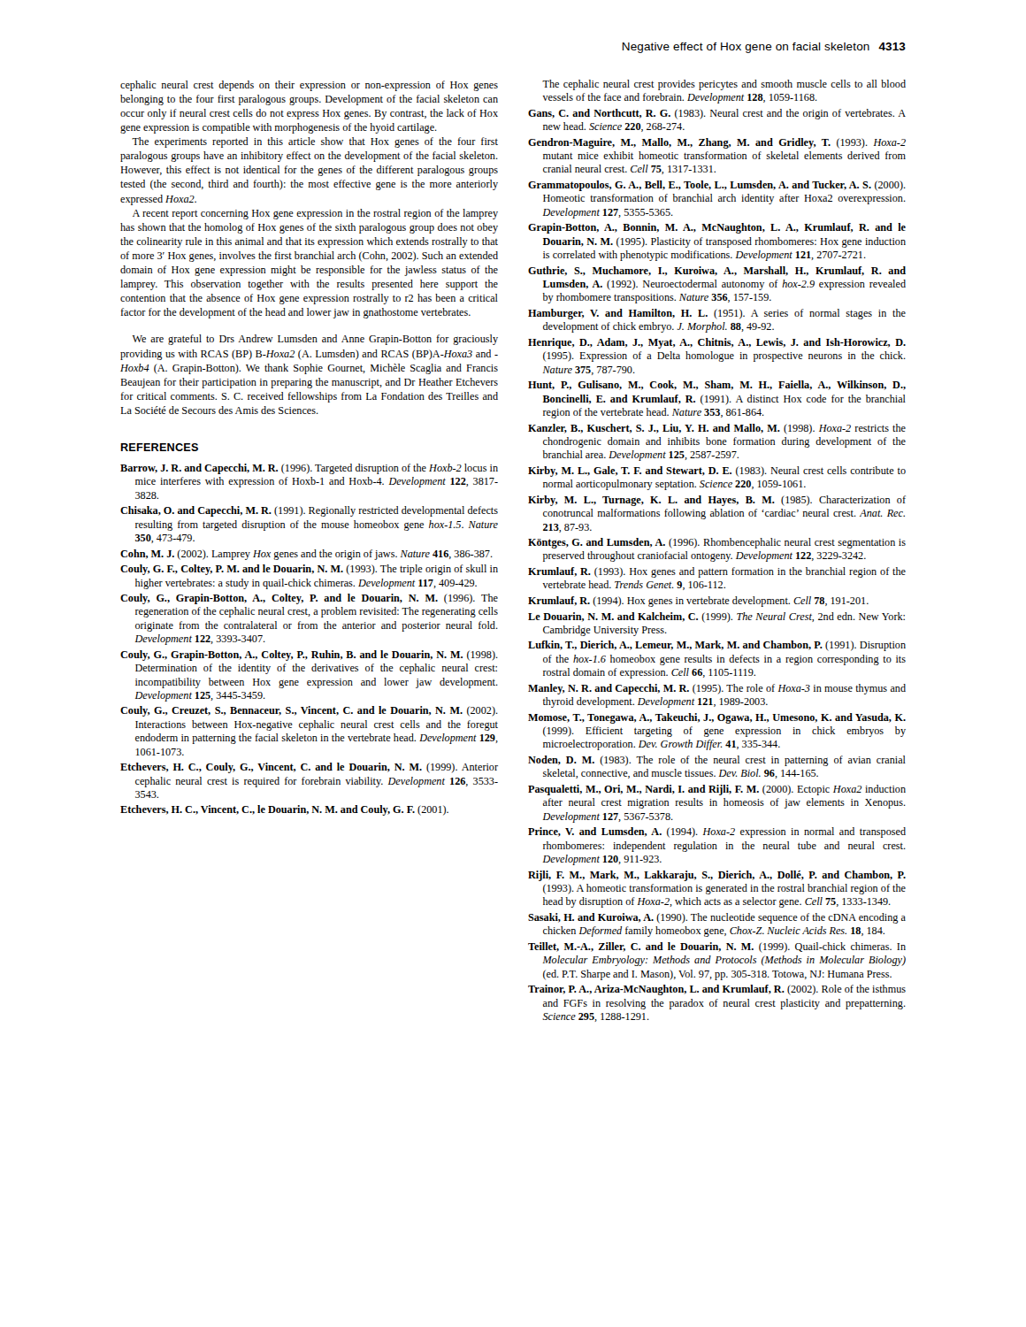Negative effect of Hox gene on facial skeleton4313
cephalic neural crest depends on their expression or non-expression of Hox genes belonging to the four first paralogous groups. Development of the facial skeleton can occur only if neural crest cells do not express Hox genes. By contrast, the lack of Hox gene expression is compatible with morphogenesis of the hyoid cartilage.
The experiments reported in this article show that Hox genes of the four first paralogous groups have an inhibitory effect on the development of the facial skeleton. However, this effect is not identical for the genes of the different paralogous groups tested (the second, third and fourth): the most effective gene is the more anteriorly expressed Hoxa2.
A recent report concerning Hox gene expression in the rostral region of the lamprey has shown that the homolog of Hox genes of the sixth paralogous group does not obey the colinearity rule in this animal and that its expression which extends rostrally to that of more 3′ Hox genes, involves the first branchial arch (Cohn, 2002). Such an extended domain of Hox gene expression might be responsible for the jawless status of the lamprey. This observation together with the results presented here support the contention that the absence of Hox gene expression rostrally to r2 has been a critical factor for the development of the head and lower jaw in gnathostome vertebrates.
We are grateful to Drs Andrew Lumsden and Anne Grapin-Botton for graciously providing us with RCAS (BP) B-Hoxa2 (A. Lumsden) and RCAS (BP)A-Hoxa3 and -Hoxb4 (A. Grapin-Botton). We thank Sophie Gournet, Michèle Scaglia and Francis Beaujean for their participation in preparing the manuscript, and Dr Heather Etchevers for critical comments. S. C. received fellowships from La Fondation des Treilles and La Société de Secours des Amis des Sciences.
REFERENCES
Barrow, J. R. and Capecchi, M. R. (1996). Targeted disruption of the Hoxb-2 locus in mice interferes with expression of Hoxb-1 and Hoxb-4. Development 122, 3817-3828.
Chisaka, O. and Capecchi, M. R. (1991). Regionally restricted developmental defects resulting from targeted disruption of the mouse homeobox gene hox-1.5. Nature 350, 473-479.
Cohn, M. J. (2002). Lamprey Hox genes and the origin of jaws. Nature 416, 386-387.
Couly, G. F., Coltey, P. M. and le Douarin, N. M. (1993). The triple origin of skull in higher vertebrates: a study in quail-chick chimeras. Development 117, 409-429.
Couly, G., Grapin-Botton, A., Coltey, P. and le Douarin, N. M. (1996). The regeneration of the cephalic neural crest, a problem revisited: The regenerating cells originate from the contralateral or from the anterior and posterior neural fold. Development 122, 3393-3407.
Couly, G., Grapin-Botton, A., Coltey, P., Ruhin, B. and le Douarin, N. M. (1998). Determination of the identity of the derivatives of the cephalic neural crest: incompatibility between Hox gene expression and lower jaw development. Development 125, 3445-3459.
Couly, G., Creuzet, S., Bennaceur, S., Vincent, C. and le Douarin, N. M. (2002). Interactions between Hox-negative cephalic neural crest cells and the foregut endoderm in patterning the facial skeleton in the vertebrate head. Development 129, 1061-1073.
Etchevers, H. C., Couly, G., Vincent, C. and le Douarin, N. M. (1999). Anterior cephalic neural crest is required for forebrain viability. Development 126, 3533-3543.
Etchevers, H. C., Vincent, C., le Douarin, N. M. and Couly, G. F. (2001).
The cephalic neural crest provides pericytes and smooth muscle cells to all blood vessels of the face and forebrain. Development 128, 1059-1168.
Gans, C. and Northcutt, R. G. (1983). Neural crest and the origin of vertebrates. A new head. Science 220, 268-274.
Gendron-Maguire, M., Mallo, M., Zhang, M. and Gridley, T. (1993). Hoxa-2 mutant mice exhibit homeotic transformation of skeletal elements derived from cranial neural crest. Cell 75, 1317-1331.
Grammatopoulos, G. A., Bell, E., Toole, L., Lumsden, A. and Tucker, A. S. (2000). Homeotic transformation of branchial arch identity after Hoxa2 overexpression. Development 127, 5355-5365.
Grapin-Botton, A., Bonnin, M. A., McNaughton, L. A., Krumlauf, R. and le Douarin, N. M. (1995). Plasticity of transposed rhombomeres: Hox gene induction is correlated with phenotypic modifications. Development 121, 2707-2721.
Guthrie, S., Muchamore, I., Kuroiwa, A., Marshall, H., Krumlauf, R. and Lumsden, A. (1992). Neuroectodermal autonomy of hox-2.9 expression revealed by rhombomere transpositions. Nature 356, 157-159.
Hamburger, V. and Hamilton, H. L. (1951). A series of normal stages in the development of chick embryo. J. Morphol. 88, 49-92.
Henrique, D., Adam, J., Myat, A., Chitnis, A., Lewis, J. and Ish-Horowicz, D. (1995). Expression of a Delta homologue in prospective neurons in the chick. Nature 375, 787-790.
Hunt, P., Gulisano, M., Cook, M., Sham, M. H., Faiella, A., Wilkinson, D., Boncinelli, E. and Krumlauf, R. (1991). A distinct Hox code for the branchial region of the vertebrate head. Nature 353, 861-864.
Kanzler, B., Kuschert, S. J., Liu, Y. H. and Mallo, M. (1998). Hoxa-2 restricts the chondrogenic domain and inhibits bone formation during development of the branchial area. Development 125, 2587-2597.
Kirby, M. L., Gale, T. F. and Stewart, D. E. (1983). Neural crest cells contribute to normal aorticopulmonary septation. Science 220, 1059-1061.
Kirby, M. L., Turnage, K. L. and Hayes, B. M. (1985). Characterization of conotruncal malformations following ablation of ‘cardiac’ neural crest. Anat. Rec. 213, 87-93.
Köntges, G. and Lumsden, A. (1996). Rhombencephalic neural crest segmentation is preserved throughout craniofacial ontogeny. Development 122, 3229-3242.
Krumlauf, R. (1993). Hox genes and pattern formation in the branchial region of the vertebrate head. Trends Genet. 9, 106-112.
Krumlauf, R. (1994). Hox genes in vertebrate development. Cell 78, 191-201.
Le Douarin, N. M. and Kalcheim, C. (1999). The Neural Crest, 2nd edn. New York: Cambridge University Press.
Lufkin, T., Dierich, A., Lemeur, M., Mark, M. and Chambon, P. (1991). Disruption of the hox-1.6 homeobox gene results in defects in a region corresponding to its rostral domain of expression. Cell 66, 1105-1119.
Manley, N. R. and Capecchi, M. R. (1995). The role of Hoxa-3 in mouse thymus and thyroid development. Development 121, 1989-2003.
Momose, T., Tonegawa, A., Takeuchi, J., Ogawa, H., Umesono, K. and Yasuda, K. (1999). Efficient targeting of gene expression in chick embryos by microelectroporation. Dev. Growth Differ. 41, 335-344.
Noden, D. M. (1983). The role of the neural crest in patterning of avian cranial skeletal, connective, and muscle tissues. Dev. Biol. 96, 144-165.
Pasqualetti, M., Ori, M., Nardi, I. and Rijli, F. M. (2000). Ectopic Hoxa2 induction after neural crest migration results in homeosis of jaw elements in Xenopus. Development 127, 5367-5378.
Prince, V. and Lumsden, A. (1994). Hoxa-2 expression in normal and transposed rhombomeres: independent regulation in the neural tube and neural crest. Development 120, 911-923.
Rijli, F. M., Mark, M., Lakkaraju, S., Dierich, A., Dollé, P. and Chambon, P. (1993). A homeotic transformation is generated in the rostral branchial region of the head by disruption of Hoxa-2, which acts as a selector gene. Cell 75, 1333-1349.
Sasaki, H. and Kuroiwa, A. (1990). The nucleotide sequence of the cDNA encoding a chicken Deformed family homeobox gene, Chox-Z. Nucleic Acids Res. 18, 184.
Teillet, M.-A., Ziller, C. and le Douarin, N. M. (1999). Quail-chick chimeras. In Molecular Embryology: Methods and Protocols (Methods in Molecular Biology) (ed. P.T. Sharpe and I. Mason), Vol. 97, pp. 305-318. Totowa, NJ: Humana Press.
Trainor, P. A., Ariza-McNaughton, L. and Krumlauf, R. (2002). Role of the isthmus and FGFs in resolving the paradox of neural crest plasticity and prepatterning. Science 295, 1288-1291.